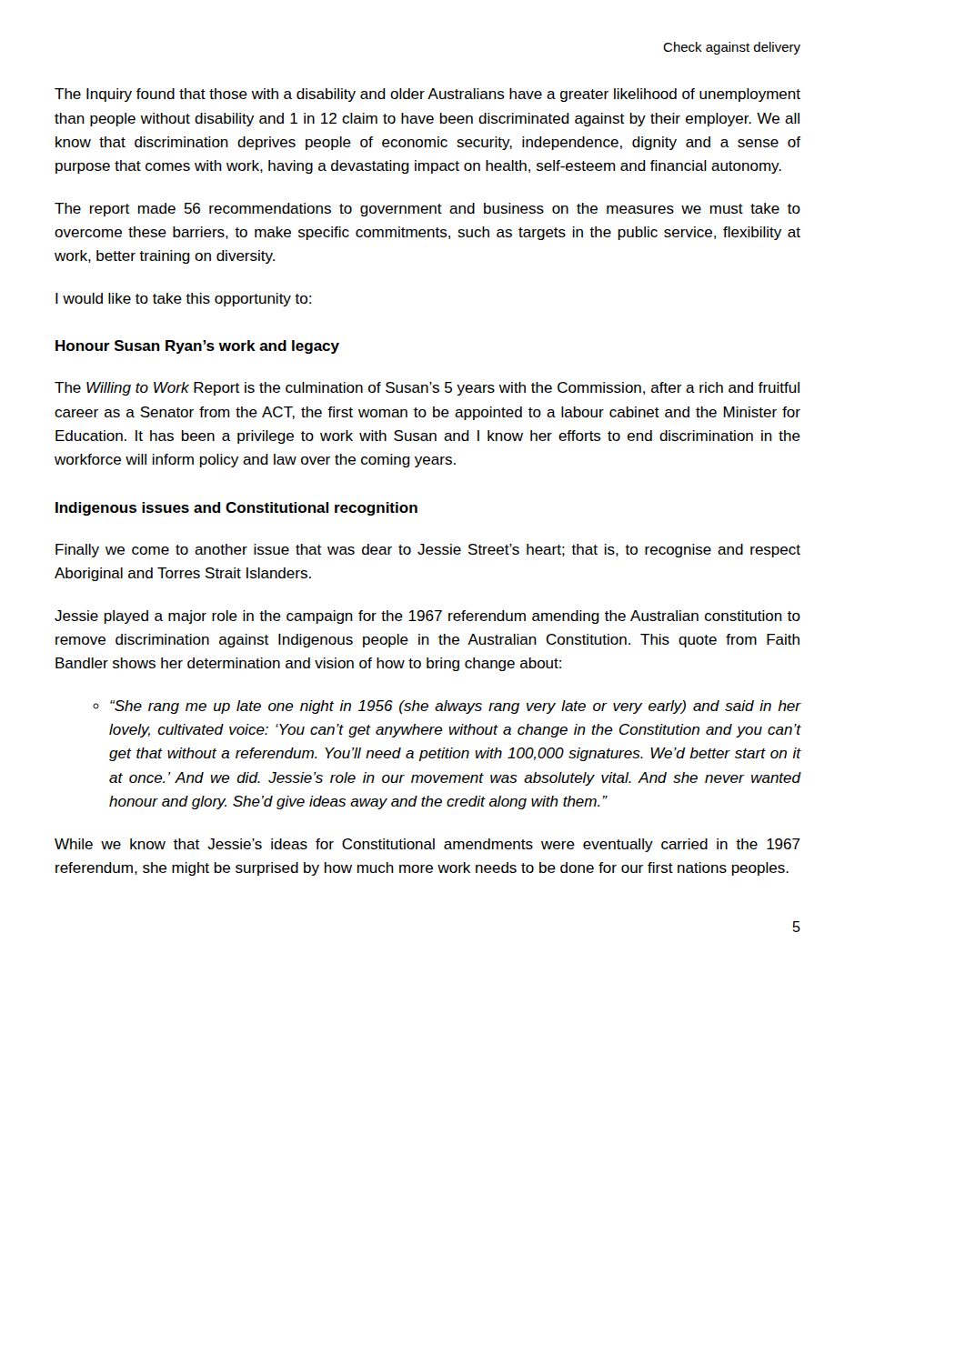Check against delivery
The Inquiry found that those with a disability and older Australians have a greater likelihood of unemployment than people without disability and 1 in 12 claim to have been discriminated against by their employer. We all know that discrimination deprives people of economic security, independence, dignity and a sense of purpose that comes with work, having a devastating impact on health, self-esteem and financial autonomy.
The report made 56 recommendations to government and business on the measures we must take to overcome these barriers, to make specific commitments, such as targets in the public service, flexibility at work, better training on diversity.
I would like to take this opportunity to:
Honour Susan Ryan’s work and legacy
The Willing to Work Report is the culmination of Susan’s 5 years with the Commission, after a rich and fruitful career as a Senator from the ACT, the first woman to be appointed to a labour cabinet and the Minister for Education. It has been a privilege to work with Susan and I know her efforts to end discrimination in the workforce will inform policy and law over the coming years.
Indigenous issues and Constitutional recognition
Finally we come to another issue that was dear to Jessie Street’s heart; that is, to recognise and respect Aboriginal and Torres Strait Islanders.
Jessie played a major role in the campaign for the 1967 referendum amending the Australian constitution to remove discrimination against Indigenous people in the Australian Constitution. This quote from Faith Bandler shows her determination and vision of how to bring change about:
“She rang me up late one night in 1956 (she always rang very late or very early) and said in her lovely, cultivated voice: ‘You can’t get anywhere without a change in the Constitution and you can’t get that without a referendum. You’ll need a petition with 100,000 signatures. We’d better start on it at once.’ And we did. Jessie’s role in our movement was absolutely vital. And she never wanted honour and glory. She’d give ideas away and the credit along with them.”
While we know that Jessie’s ideas for Constitutional amendments were eventually carried in the 1967 referendum, she might be surprised by how much more work needs to be done for our first nations peoples.
5